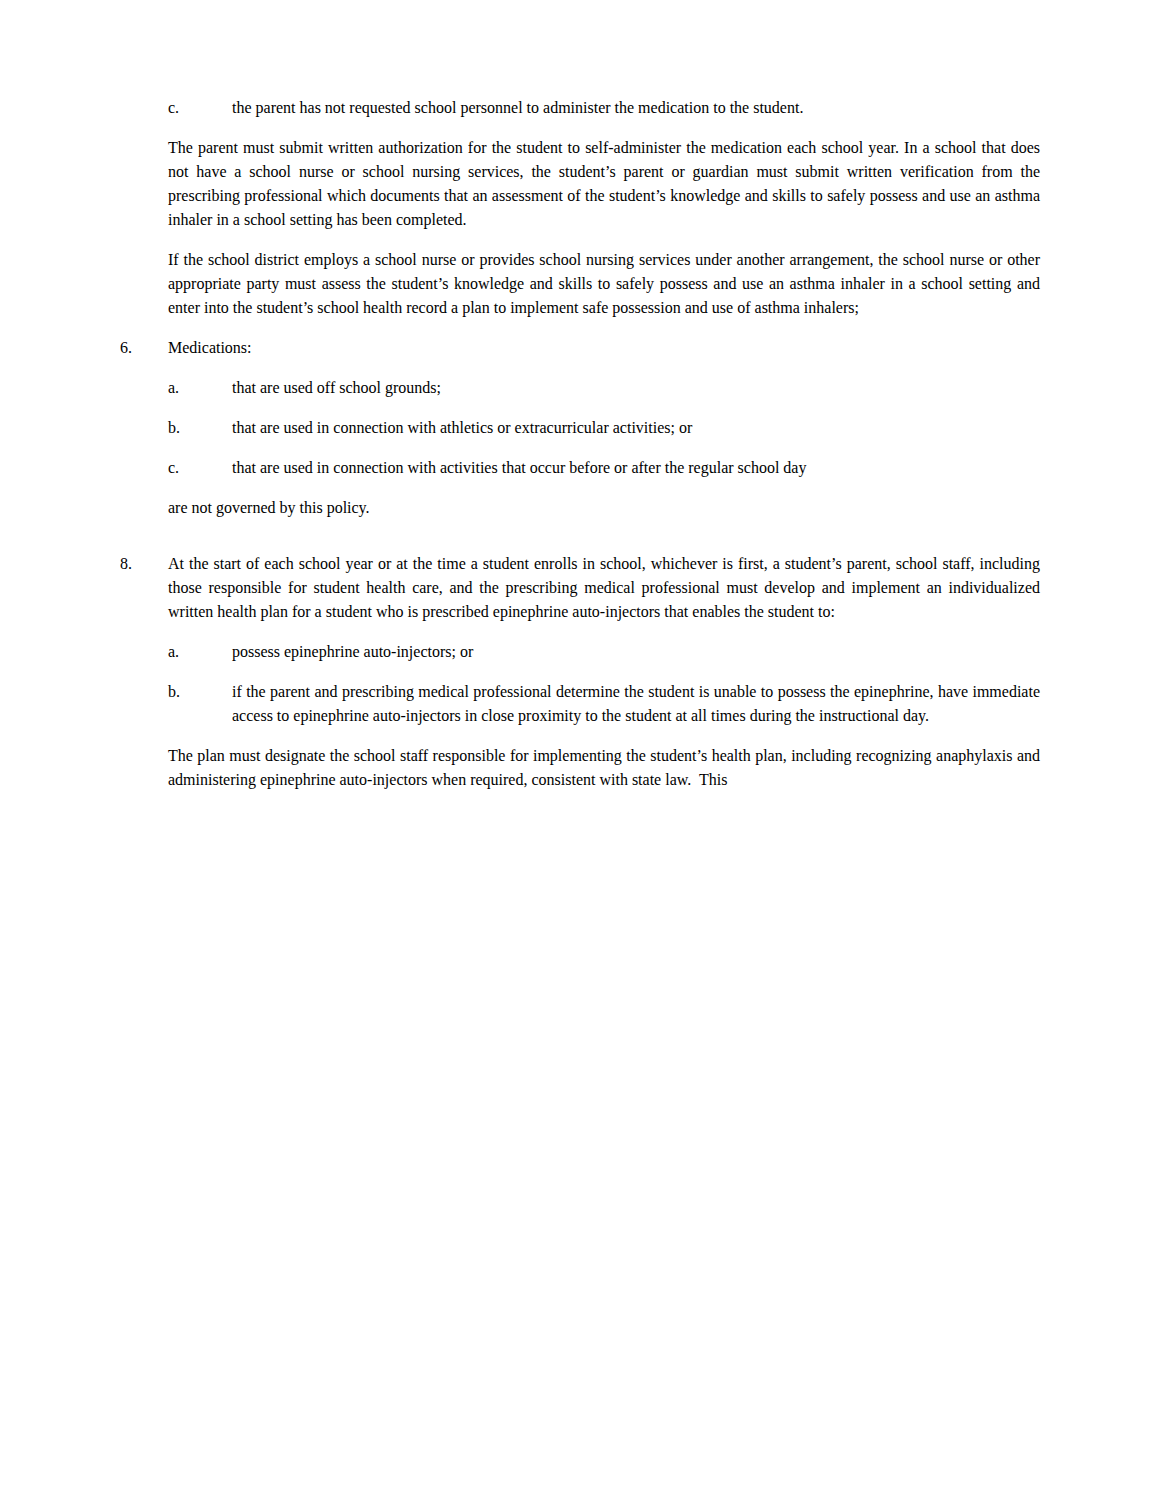c.
the parent has not requested school personnel to administer the medication to the student.
The parent must submit written authorization for the student to self-administer the medication each school year. In a school that does not have a school nurse or school nursing services, the student’s parent or guardian must submit written verification from the prescribing professional which documents that an assessment of the student’s knowledge and skills to safely possess and use an asthma inhaler in a school setting has been completed.
If the school district employs a school nurse or provides school nursing services under another arrangement, the school nurse or other appropriate party must assess the student’s knowledge and skills to safely possess and use an asthma inhaler in a school setting and enter into the student’s school health record a plan to implement safe possession and use of asthma inhalers;
6.
Medications:
a.
that are used off school grounds;
b.
that are used in connection with athletics or extracurricular activities; or
c.
that are used in connection with activities that occur before or after the regular school day
are not governed by this policy.
8.
At the start of each school year or at the time a student enrolls in school, whichever is first, a student’s parent, school staff, including those responsible for student health care, and the prescribing medical professional must develop and implement an individualized written health plan for a student who is prescribed epinephrine auto-injectors that enables the student to:
a.
possess epinephrine auto-injectors; or
b.
if the parent and prescribing medical professional determine the student is unable to possess the epinephrine, have immediate access to epinephrine auto-injectors in close proximity to the student at all times during the instructional day.
The plan must designate the school staff responsible for implementing the student’s health plan, including recognizing anaphylaxis and administering epinephrine auto-injectors when required, consistent with state law. This